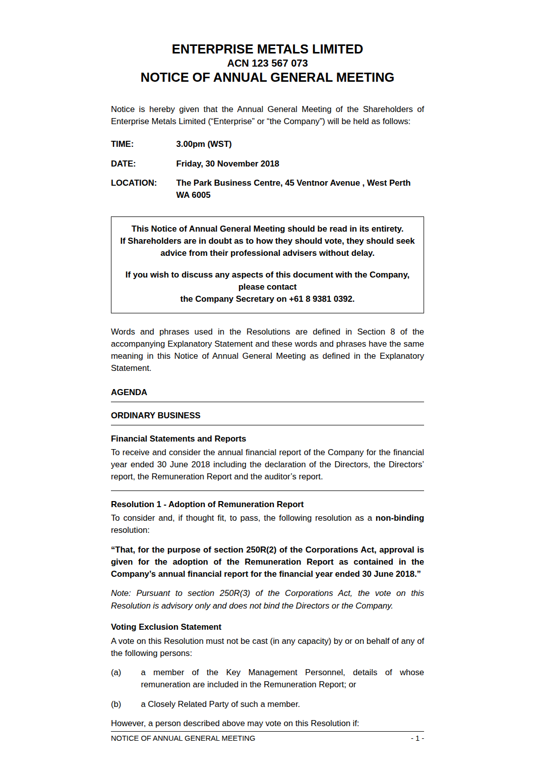ENTERPRISE METALS LIMITED ACN 123 567 073 NOTICE OF ANNUAL GENERAL MEETING
Notice is hereby given that the Annual General Meeting of the Shareholders of Enterprise Metals Limited (“Enterprise” or “the Company”) will be held as follows:
| TIME: | 3.00pm (WST) |
| DATE: | Friday, 30 November 2018 |
| LOCATION: | The Park Business Centre, 45 Ventnor Avenue , West Perth WA 6005 |
This Notice of Annual General Meeting should be read in its entirety.
If Shareholders are in doubt as to how they should vote, they should seek advice from their professional advisers without delay.
If you wish to discuss any aspects of this document with the Company, please contact
the Company Secretary on +61 8 9381 0392.
Words and phrases used in the Resolutions are defined in Section 8 of the accompanying Explanatory Statement and these words and phrases have the same meaning in this Notice of Annual General Meeting as defined in the Explanatory Statement.
AGENDA
ORDINARY BUSINESS
Financial Statements and Reports
To receive and consider the annual financial report of the Company for the financial year ended 30 June 2018 including the declaration of the Directors, the Directors’ report, the Remuneration Report and the auditor’s report.
Resolution 1 - Adoption of Remuneration Report
To consider and, if thought fit, to pass, the following resolution as a non-binding resolution:
“That, for the purpose of section 250R(2) of the Corporations Act, approval is given for the adoption of the Remuneration Report as contained in the Company’s annual financial report for the financial year ended 30 June 2018.”
Note: Pursuant to section 250R(3) of the Corporations Act, the vote on this Resolution is advisory only and does not bind the Directors or the Company.
Voting Exclusion Statement
A vote on this Resolution must not be cast (in any capacity) by or on behalf of any of the following persons:
(a) a member of the Key Management Personnel, details of whose remuneration are included in the Remuneration Report; or
(b) a Closely Related Party of such a member.
However, a person described above may vote on this Resolution if:
Notice of Annual General Meeting - 1 -